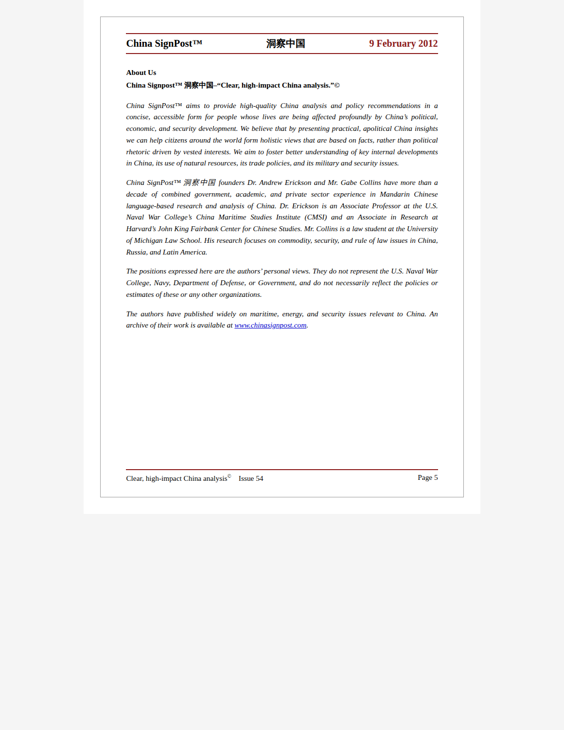China SignPost™ 洞察中国 9 February 2012
About Us
China Signpost™ 洞察中国–“Clear, high-impact China analysis.”©
China SignPost™ aims to provide high-quality China analysis and policy recommendations in a concise, accessible form for people whose lives are being affected profoundly by China’s political, economic, and security development. We believe that by presenting practical, apolitical China insights we can help citizens around the world form holistic views that are based on facts, rather than political rhetoric driven by vested interests. We aim to foster better understanding of key internal developments in China, its use of natural resources, its trade policies, and its military and security issues.
China SignPost™ 洞察中国 founders Dr. Andrew Erickson and Mr. Gabe Collins have more than a decade of combined government, academic, and private sector experience in Mandarin Chinese language-based research and analysis of China. Dr. Erickson is an Associate Professor at the U.S. Naval War College’s China Maritime Studies Institute (CMSI) and an Associate in Research at Harvard’s John King Fairbank Center for Chinese Studies. Mr. Collins is a law student at the University of Michigan Law School. His research focuses on commodity, security, and rule of law issues in China, Russia, and Latin America.
The positions expressed here are the authors’ personal views. They do not represent the U.S. Naval War College, Navy, Department of Defense, or Government, and do not necessarily reflect the policies or estimates of these or any other organizations.
The authors have published widely on maritime, energy, and security issues relevant to China. An archive of their work is available at www.chinasignpost.com.
Clear, high-impact China analysis© Issue 54
Page 5